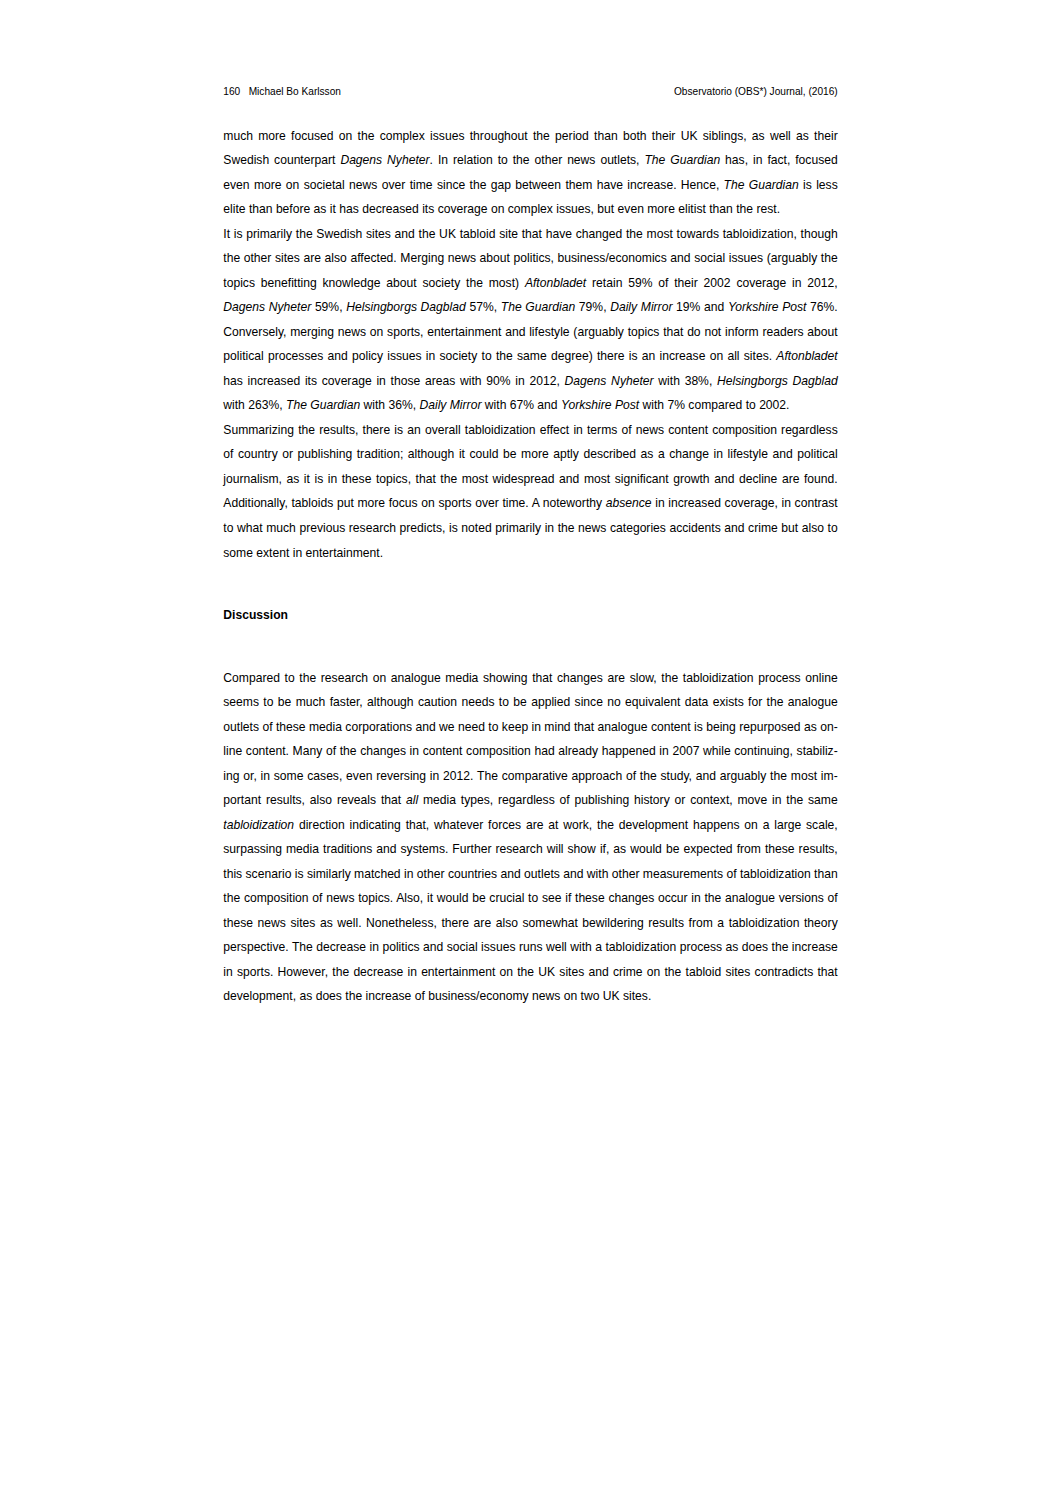160 Michael Bo Karlsson Observatorio (OBS*) Journal, (2016)
much more focused on the complex issues throughout the period than both their UK siblings, as well as their Swedish counterpart Dagens Nyheter. In relation to the other news outlets, The Guardian has, in fact, focused even more on societal news over time since the gap between them have increase. Hence, The Guardian is less elite than before as it has decreased its coverage on complex issues, but even more elitist than the rest.
It is primarily the Swedish sites and the UK tabloid site that have changed the most towards tabloidization, though the other sites are also affected. Merging news about politics, business/economics and social issues (arguably the topics benefitting knowledge about society the most) Aftonbladet retain 59% of their 2002 coverage in 2012, Dagens Nyheter 59%, Helsingborgs Dagblad 57%, The Guardian 79%, Daily Mirror 19% and Yorkshire Post 76%. Conversely, merging news on sports, entertainment and lifestyle (arguably topics that do not inform readers about political processes and policy issues in society to the same degree) there is an increase on all sites. Aftonbladet has increased its coverage in those areas with 90% in 2012, Dagens Nyheter with 38%, Helsingborgs Dagblad with 263%, The Guardian with 36%, Daily Mirror with 67% and Yorkshire Post with 7% compared to 2002.
Summarizing the results, there is an overall tabloidization effect in terms of news content composition regardless of country or publishing tradition; although it could be more aptly described as a change in lifestyle and political journalism, as it is in these topics, that the most widespread and most significant growth and decline are found. Additionally, tabloids put more focus on sports over time. A noteworthy absence in increased coverage, in contrast to what much previous research predicts, is noted primarily in the news categories accidents and crime but also to some extent in entertainment.
Discussion
Compared to the research on analogue media showing that changes are slow, the tabloidization process online seems to be much faster, although caution needs to be applied since no equivalent data exists for the analogue outlets of these media corporations and we need to keep in mind that analogue content is being repurposed as online content. Many of the changes in content composition had already happened in 2007 while continuing, stabilizing or, in some cases, even reversing in 2012. The comparative approach of the study, and arguably the most important results, also reveals that all media types, regardless of publishing history or context, move in the same tabloidization direction indicating that, whatever forces are at work, the development happens on a large scale, surpassing media traditions and systems. Further research will show if, as would be expected from these results, this scenario is similarly matched in other countries and outlets and with other measurements of tabloidization than the composition of news topics. Also, it would be crucial to see if these changes occur in the analogue versions of these news sites as well. Nonetheless, there are also somewhat bewildering results from a tabloidization theory perspective. The decrease in politics and social issues runs well with a tabloidization process as does the increase in sports. However, the decrease in entertainment on the UK sites and crime on the tabloid sites contradicts that development, as does the increase of business/economy news on two UK sites.